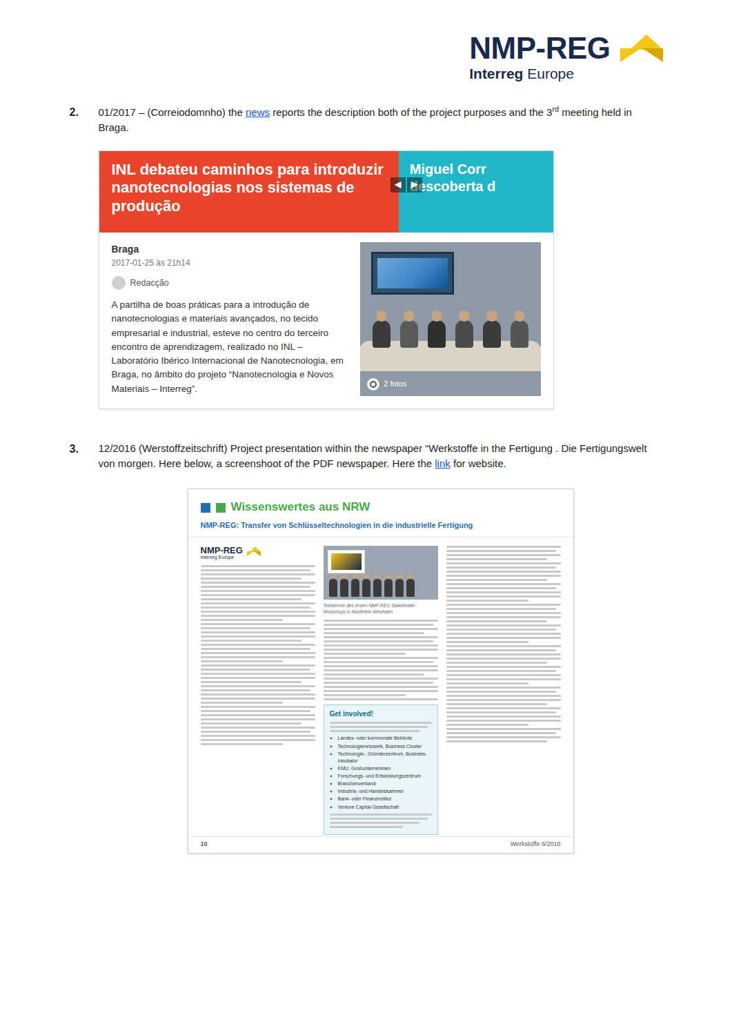NMP-REG Interreg Europe
01/2017 – (Correiodomnho) the news reports the description both of the project purposes and the 3rd meeting held in Braga.
INL debateu caminhos para introduzir nanotecnologias nos sistemas de produção
◀▶
Miguel Corr
descoberta d
Braga
2017-01-25 às 21h14
Redacção
A partilha de boas práticas para a introdução de nanotecnologias e materiais avançados, no tecido empresarial e industrial, esteve no centro do terceiro encontro de aprendizagem, realizado no INL – Laboratório Ibérico Internacional de Nanotecnologia, em Braga, no âmbito do projeto “Nanotecnologia e Novos Materiais – Interreg”.
2 fotos
12/2016 (Werstoffzeitschrift) Project presentation within the newspaper “Werkstoffe in the Fertigung . Die Fertigungswelt von morgen. Here below, a screenshoot of the PDF newspaper. Here the link for website.
Wissenswertes aus NRW
NMP-REG: Transfer von Schlüsseltechnologien in die industrielle Fertigung
NMP-REG Interreg Europe
Teilnehmer des ersten NMP-REG Stakeholder-Workshops in Nordrhein-Westfalen
Get involved!
Landes- oder kommunale Behörde
Technologienetzwerk, Business Cluster
Technologie-, Gründerzentrum, Business-Inkubator
KMU, Großunternehmen
Forschungs- und Entwicklungszentrum
Branchenverband
Industrie- und Handelskammer
Bank- oder Finanzinstitut
Venture Capital-Gesellschaft
10 Werkstoffe 6/2016